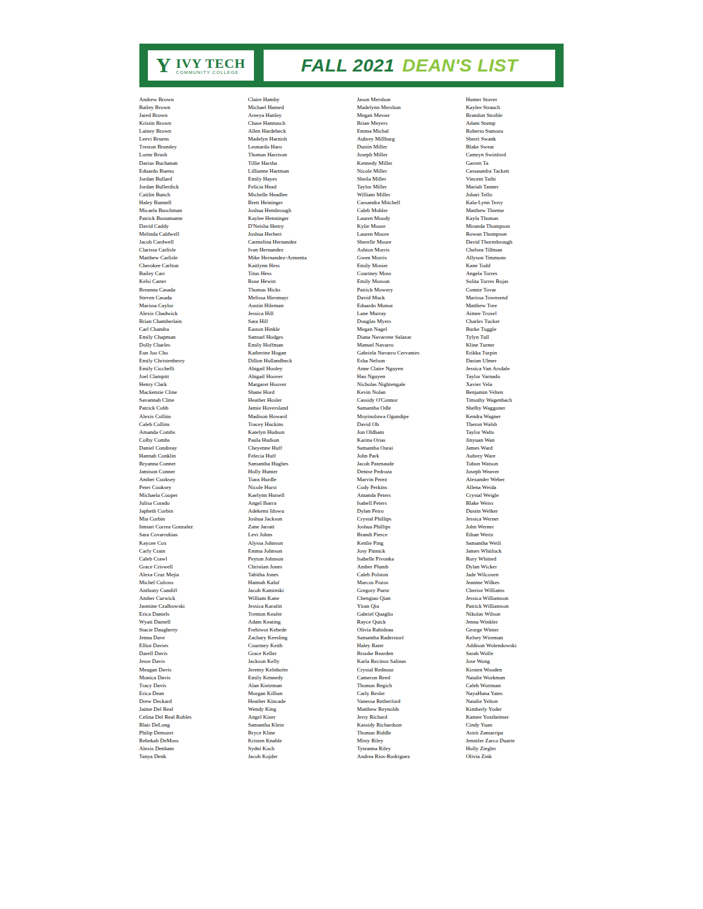Y
IVY TECH Community College
FALL 2021 DEAN'S LIST
Andrew Brown
Bailey Brown
Jared Brown
Kristin Brown
Lainey Brown
Leevi Bruens
Treston Brumley
Lorne Brush
Darius Buchanan
Eduardo Bueno
Jordan Bullard
Jordan Bullerdick
Caitlin Bunch
Haley Bunnell
Micaela Buschman
Patrick Bustamante
David Caddy
Melinda Caldwell
Jacob Cardwell
Clarissa Carlisle
Matthew Carlisle
Cherokee Carlton
Bailey Carr
Kelsi Carter
Breanna Casada
Steven Casada
Marissa Caylor
Alexis Chadwick
Brian Chamberlain
Carl Chandra
Emily Chapman
Dolly Charles
Eun Joo Cho
Emily Christenberry
Emily Cicchelli
Joel Clampitt
Henry Clark
Mackenzie Cline
Savannah Cline
Patrick Cobb
Alexis Collins
Caleb Collins
Amanda Combs
Colby Combs
Daniel Condreay
Hannah Conklin
Bryanna Conner
Jamison Conner
Amber Cooksey
Peter Cooksey
Michaela Cooper
Julisa Corado
Japheth Corbin
Mia Corbin
Inmart Correa Gonzalez
Sara Covarrubias
Kaycee Cox
Carly Crain
Caleb Crawl
Grace Criswell
Alexa Cruz Mejia
Michel Culross
Anthony Cundiff
Amber Curwick
Jasmine Czalbowski
Erica Daniels
Wyatt Darnell
Stacie Daugherty
Jenna Dave
Elliot Davies
Darell Davis
Jesse Davis
Meagan Davis
Monica Davis
Tracy Davis
Erica Dean
Drew Deckard
Jaime Del Real
Celina Del Real Robles
Blair DeLong
Philip Demoret
Rebekah DeMoss
Alexis Denham
Tanya Denk
Claire Hamby
Michael Hamed
Areeya Hanley
Chase Hannusch
Allen Hardebeck
Madelyn Harnish
Leonardo Haro
Thomas Harrison
Tillie Harsha
Lillianne Hartman
Emily Hayes
Felicia Head
Michelle Headlee
Brett Heininger
Joshua Hembrough
Kaylee Henninger
D'Neisha Henry
Joshua Herbert
Carmelina Hernandez
Ivan Hernandez
Mike Hernandez-Armenta
Kaitlynn Hess
Titus Hess
Rose Hewitt
Thomas Hicks
Melissa Hiesmayr
Austin Hileman
Jessica Hill
Sara Hill
Easton Hinkle
Samuel Hodges
Emily Hoffman
Katherine Hogan
Dillon Hollandbeck
Abigail Hooley
Abigail Hoover
Margaret Hoover
Shane Hord
Heather Hosler
Jamie Hoversland
Madison Howard
Tracey Huckins
Katelyn Hudson
Paula Hudson
Cheyenne Huff
Felecia Huff
Samantha Hughes
Holly Hunter
Tiara Hurdle
Nicole Hurst
Kaelynn Hutsell
Angel Ibarra
Adekemi Idowu
Joshua Jackson
Zane Jarratt
Levi Johns
Alyssa Johnson
Emma Johnson
Peyton Johnson
Christian Jones
Tabitha Jones
Hannah Kaluf
Jacob Kaminski
William Kane
Jessica Karafin
Trenton Keafer
Adam Keating
Frehiwot Kebede
Zachary Keesling
Courtney Keith
Grace Keller
Jackson Kelly
Jeremy Kelnhofer
Emily Kennedy
Alan Kietzman
Morgan Killian
Heather Kincade
Wendy King
Angel Kizer
Samantha Klein
Bryce Kline
Kristen Knable
Sydni Koch
Jacob Kojder
Jason Mershon
Madelynn Mershon
Megan Messer
Brian Meyers
Emma Michal
Aubrey Millburg
Dustin Miller
Joseph Miller
Kennedy Miller
Nicole Miller
Sheila Miller
Taylor Miller
William Miller
Cassandra Mitchell
Caleb Mohler
Lauren Moody
Kylie Moore
Lauren Moore
Sherelle Moore
Ashton Morris
Gwen Morris
Emily Mosier
Courtney Moss
Emily Mosson
Patrick Mowery
David Muck
Eduardo Munoz
Lane Murray
Douglas Myers
Megan Nagel
Diana Navarrete Salazar
Manuel Navarro
Gabriela Navarro Cervantes
Esha Nelson
Anne Claire Nguyen
Hao Nguyen
Nicholas Nightengale
Kevin Nolan
Cassidy O'Connor
Samantha Odle
Moyinoluwa Ogundipe
David Oh
Jon Oldham
Karina Orias
Samantha Ourai
John Park
Jacob Patenaude
Denise Pedroza
Marvin Perez
Cody Perkins
Amanda Peters
Isabell Peters
Dylan Petro
Crystal Phillips
Joshua Phillips
Brandt Pierce
Kenlie Ping
Josy Pinnick
Isabelle Pivonka
Amber Plumb
Caleb Polston
Marcos Pozos
Gregory Puetz
Chengtao Qian
Yiran Qiu
Gabriel Quaglio
Rayce Quick
Olivia Rabideau
Samantha Raderstorf
Haley Rater
Brooke Rearden
Karla Recinos Salinas
Crystal Rednour
Cameron Reed
Thomas Regich
Carly Resler
Vanessa Retherford
Matthew Reynolds
Jerry Richard
Kassidy Richardson
Thomas Riddle
Misty Riley
Tyteanna Riley
Andrea Rios-Rodriguez
Hunter Stover
Kaylee Strauch
Brandon Stroble
Adam Stump
Roberto Sumoza
Sherri Swank
Blake Sweat
Camryn Swinford
Garrett Ta
Cassaundra Tackett
Vincent Taibi
Mariah Tanner
Johari Tello
Kala-Lynn Terry
Matthew Thieme
Kayla Thomas
Miranda Thompson
Rowan Thompson
David Thornsbrough
Chelsea Tillman
Allyson Timmons
Kane Todd
Angela Torres
Solita Torres Rojas
Connie Tovar
Marissa Townsend
Matthew Tree
Aimee Troxel
Charles Tucker
Burke Tuggle
Tylyn Tull
Kline Turner
Erikka Turpin
Darian Ulmer
Jessica Van Arsdale
Taylor Varnado
Xavier Vela
Benjamin Velten
Timothy Wagenbach
Shelby Waggoner
Kendra Wagner
Theron Walsh
Taylor Walts
Jinyuan Wan
James Ward
Aubrey Ware
Tobon Watson
Joseph Weaver
Alexander Weber
Allena Weida
Crystal Weigle
Blake Weiss
Dustin Welker
Jessica Werner
John Werner
Ethan Wertz
Samantha Wetli
James Whitlock
Rory Whitted
Dylan Wicker
Jade Wilcoxen
Jeanine Wilkes
Cherise Williams
Jessica Williamson
Patrick Williamson
Nikolas Wilson
Jenna Winkler
George Winter
Kelsey Wireman
Addison Wolendowski
Sarah Wolfe
Jose Wong
Kirsten Wooden
Natalie Workman
Caleb Wortman
NayaHana Yates
Natalie Yelton
Kimberly Yoder
Kamee Yoxtheimer
Cindy Yuan
Astrit Zamarripa
Jennifer Zarco Duarte
Holly Ziegler
Olivia Zink